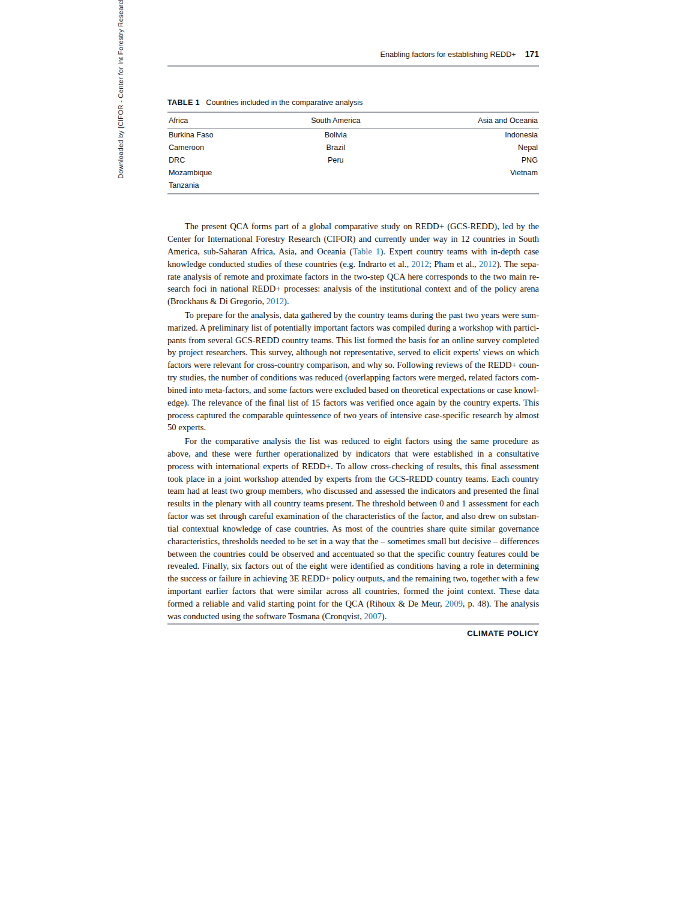Downloaded by [CIFOR - Center for Int Forestry Research] at 23:52 20 August 2014
Enabling factors for establishing REDD+ 171
TABLE 1 Countries included in the comparative analysis
| Africa | South America | Asia and Oceania |
| --- | --- | --- |
| Burkina Faso | Bolivia | Indonesia |
| Cameroon | Brazil | Nepal |
| DRC | Peru | PNG |
| Mozambique | | Vietnam |
| Tanzania | | |
The present QCA forms part of a global comparative study on REDD+ (GCS-REDD), led by the Center for International Forestry Research (CIFOR) and currently under way in 12 countries in South America, sub-Saharan Africa, Asia, and Oceania (Table 1). Expert country teams with in-depth case knowledge conducted studies of these countries (e.g. Indrarto et al., 2012; Pham et al., 2012). The separate analysis of remote and proximate factors in the two-step QCA here corresponds to the two main research foci in national REDD+ processes: analysis of the institutional context and of the policy arena (Brockhaus & Di Gregorio, 2012).
To prepare for the analysis, data gathered by the country teams during the past two years were summarized. A preliminary list of potentially important factors was compiled during a workshop with participants from several GCS-REDD country teams. This list formed the basis for an online survey completed by project researchers. This survey, although not representative, served to elicit experts' views on which factors were relevant for cross-country comparison, and why so. Following reviews of the REDD+ country studies, the number of conditions was reduced (overlapping factors were merged, related factors combined into meta-factors, and some factors were excluded based on theoretical expectations or case knowledge). The relevance of the final list of 15 factors was verified once again by the country experts. This process captured the comparable quintessence of two years of intensive case-specific research by almost 50 experts.
For the comparative analysis the list was reduced to eight factors using the same procedure as above, and these were further operationalized by indicators that were established in a consultative process with international experts of REDD+. To allow cross-checking of results, this final assessment took place in a joint workshop attended by experts from the GCS-REDD country teams. Each country team had at least two group members, who discussed and assessed the indicators and presented the final results in the plenary with all country teams present. The threshold between 0 and 1 assessment for each factor was set through careful examination of the characteristics of the factor, and also drew on substantial contextual knowledge of case countries. As most of the countries share quite similar governance characteristics, thresholds needed to be set in a way that the – sometimes small but decisive – differences between the countries could be observed and accentuated so that the specific country features could be revealed. Finally, six factors out of the eight were identified as conditions having a role in determining the success or failure in achieving 3E REDD+ policy outputs, and the remaining two, together with a few important earlier factors that were similar across all countries, formed the joint context. These data formed a reliable and valid starting point for the QCA (Rihoux & De Meur, 2009, p. 48). The analysis was conducted using the software Tosmana (Cronqvist, 2007).
CLIMATE POLICY